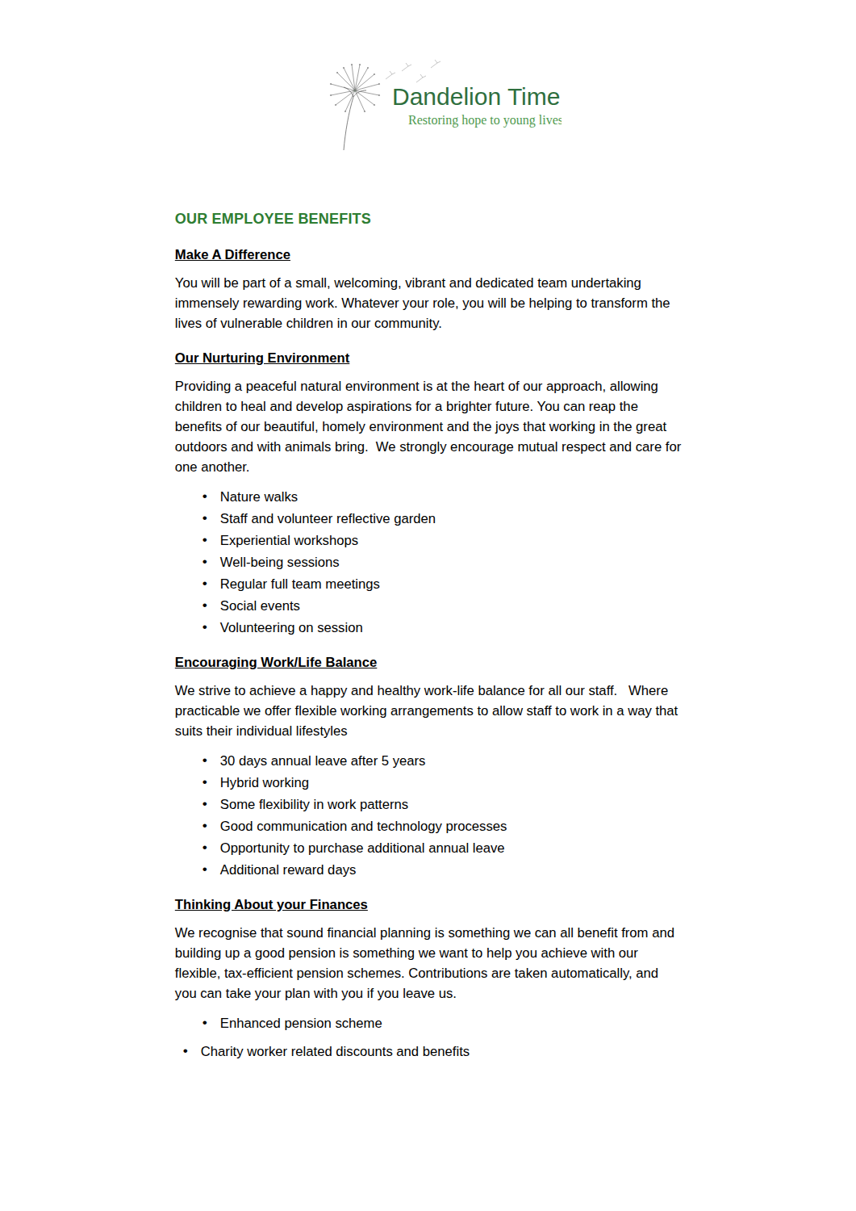Dandelion Time Restoring hope to young lives
OUR EMPLOYEE BENEFITS
Make A Difference
You will be part of a small, welcoming, vibrant and dedicated team undertaking immensely rewarding work. Whatever your role, you will be helping to transform the lives of vulnerable children in our community.
Our Nurturing Environment
Providing a peaceful natural environment is at the heart of our approach, allowing children to heal and develop aspirations for a brighter future. You can reap the benefits of our beautiful, homely environment and the joys that working in the great outdoors and with animals bring. We strongly encourage mutual respect and care for one another.
Nature walks
Staff and volunteer reflective garden
Experiential workshops
Well-being sessions
Regular full team meetings
Social events
Volunteering on session
Encouraging Work/Life Balance
We strive to achieve a happy and healthy work-life balance for all our staff. Where practicable we offer flexible working arrangements to allow staff to work in a way that suits their individual lifestyles
30 days annual leave after 5 years
Hybrid working
Some flexibility in work patterns
Good communication and technology processes
Opportunity to purchase additional annual leave
Additional reward days
Thinking About your Finances
We recognise that sound financial planning is something we can all benefit from and building up a good pension is something we want to help you achieve with our flexible, tax-efficient pension schemes. Contributions are taken automatically, and you can take your plan with you if you leave us.
Enhanced pension scheme
Charity worker related discounts and benefits